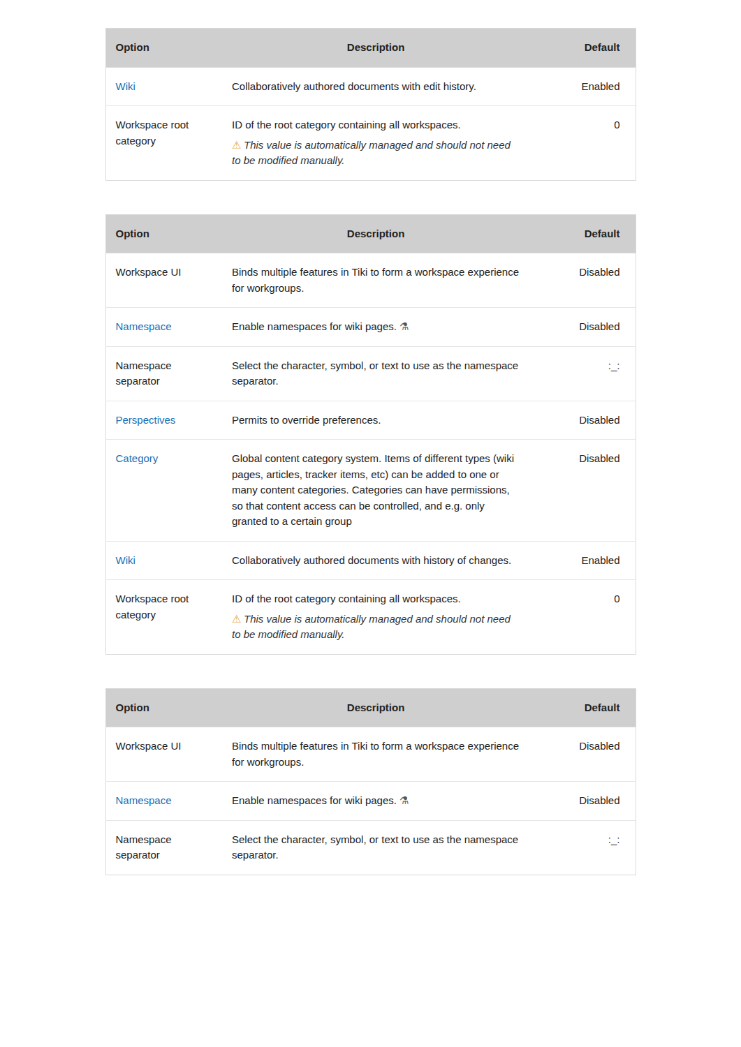| Option | Description | Default |
| --- | --- | --- |
| Wiki | Collaboratively authored documents with edit history. | Enabled |
| Workspace root category | ID of the root category containing all workspaces. ⚠ This value is automatically managed and should not need to be modified manually. | 0 |
| Option | Description | Default |
| --- | --- | --- |
| Workspace UI | Binds multiple features in Tiki to form a workspace experience for workgroups. | Disabled |
| Namespace | Enable namespaces for wiki pages. ⚗ | Disabled |
| Namespace separator | Select the character, symbol, or text to use as the namespace separator. | :_: |
| Perspectives | Permits to override preferences. | Disabled |
| Category | Global content category system. Items of different types (wiki pages, articles, tracker items, etc) can be added to one or many content categories. Categories can have permissions, so that content access can be controlled, and e.g. only granted to a certain group | Disabled |
| Wiki | Collaboratively authored documents with history of changes. | Enabled |
| Workspace root category | ID of the root category containing all workspaces. ⚠ This value is automatically managed and should not need to be modified manually. | 0 |
| Option | Description | Default |
| --- | --- | --- |
| Workspace UI | Binds multiple features in Tiki to form a workspace experience for workgroups. | Disabled |
| Namespace | Enable namespaces for wiki pages. ⚗ | Disabled |
| Namespace separator | Select the character, symbol, or text to use as the namespace separator. | :_: |